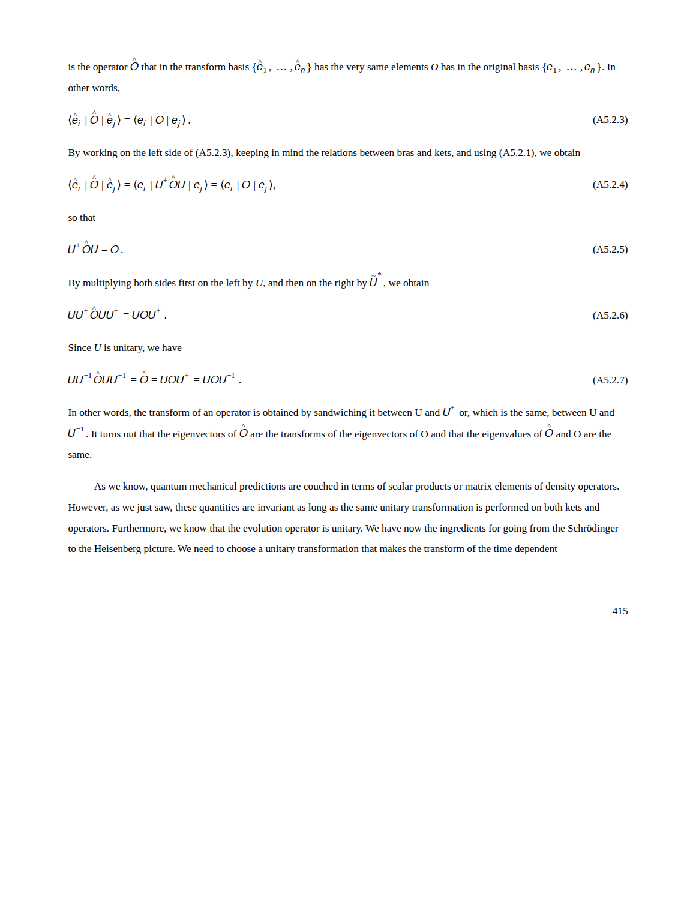is the operator O^ that in the transform basis {e^1,…,e^n} has the very same elements O has in the original basis {e1,…,en}. In other words,
⟨e^i |O^| e^j⟩ = ⟨ei|O|ej⟩ . (A5.2.3)
By working on the left side of (A5.2.3), keeping in mind the relations between bras and kets, and using (A5.2.1), we obtain
⟨e^i |O^| e^j⟩ = ⟨ei| U+O^U |ej⟩ = ⟨ei|O|ej⟩ , (A5.2.4)
so that
U+O^U =O. (A5.2.5)
By multiplying both sides first on the left by U, and then on the right by U~*, we obtain
UU+O^UU+ = UOU+. (A5.2.6)
Since U is unitary, we have
UU−1O^UU−1 =O^ =UOU+ =UOU−1. (A5.2.7)
In other words, the transform of an operator is obtained by sandwiching it between U and U+ or, which is the same, between U and U−1. It turns out that the eigenvectors of O^ are the transforms of the eigenvectors of O and that the eigenvalues of O^ and O are the same.
As we know, quantum mechanical predictions are couched in terms of scalar products or matrix elements of density operators. However, as we just saw, these quantities are invariant as long as the same unitary transformation is performed on both kets and operators. Furthermore, we know that the evolution operator is unitary. We have now the ingredients for going from the Schrödinger to the Heisenberg picture. We need to choose a unitary transformation that makes the transform of the time dependent
415